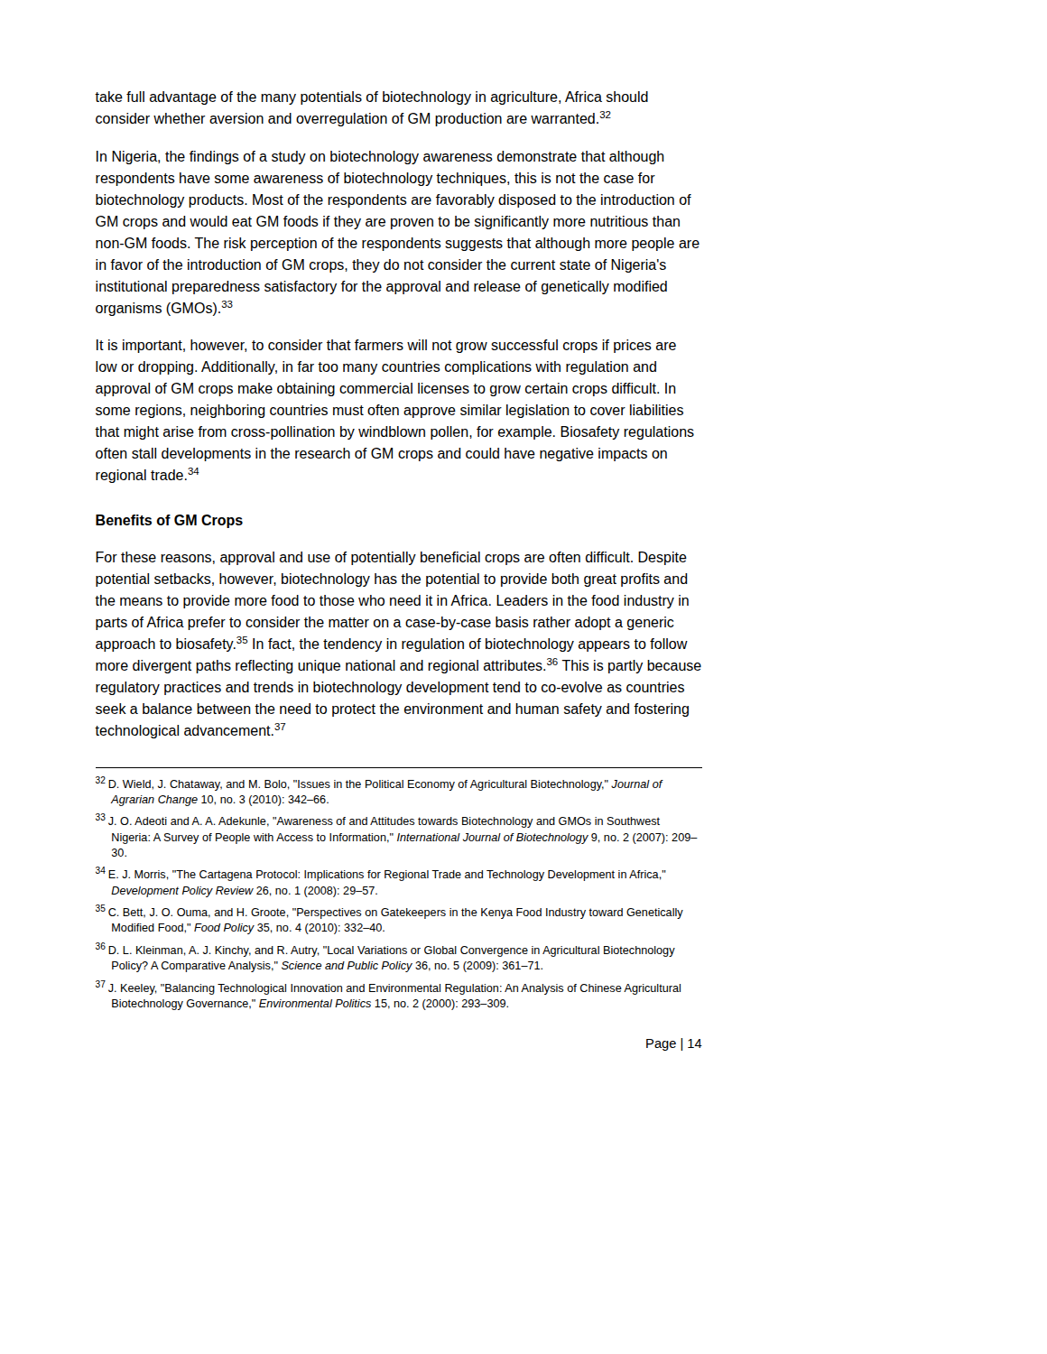take full advantage of the many potentials of biotechnology in agriculture, Africa should consider whether aversion and overregulation of GM production are warranted.32
In Nigeria, the findings of a study on biotechnology awareness demonstrate that although respondents have some awareness of biotechnology techniques, this is not the case for biotechnology products. Most of the respondents are favorably disposed to the introduction of GM crops and would eat GM foods if they are proven to be significantly more nutritious than non-GM foods. The risk perception of the respondents suggests that although more people are in favor of the introduction of GM crops, they do not consider the current state of Nigeria's institutional preparedness satisfactory for the approval and release of genetically modified organisms (GMOs).33
It is important, however, to consider that farmers will not grow successful crops if prices are low or dropping. Additionally, in far too many countries complications with regulation and approval of GM crops make obtaining commercial licenses to grow certain crops difficult. In some regions, neighboring countries must often approve similar legislation to cover liabilities that might arise from cross-pollination by windblown pollen, for example. Biosafety regulations often stall developments in the research of GM crops and could have negative impacts on regional trade.34
Benefits of GM Crops
For these reasons, approval and use of potentially beneficial crops are often difficult. Despite potential setbacks, however, biotechnology has the potential to provide both great profits and the means to provide more food to those who need it in Africa. Leaders in the food industry in parts of Africa prefer to consider the matter on a case-by-case basis rather adopt a generic approach to biosafety.35 In fact, the tendency in regulation of biotechnology appears to follow more divergent paths reflecting unique national and regional attributes.36 This is partly because regulatory practices and trends in biotechnology development tend to co-evolve as countries seek a balance between the need to protect the environment and human safety and fostering technological advancement.37
D. Wield, J. Chataway, and M. Bolo, "Issues in the Political Economy of Agricultural Biotechnology," Journal of Agrarian Change 10, no. 3 (2010): 342–66.
J. O. Adeoti and A. A. Adekunle, "Awareness of and Attitudes towards Biotechnology and GMOs in Southwest Nigeria: A Survey of People with Access to Information," International Journal of Biotechnology 9, no. 2 (2007): 209–30.
E. J. Morris, "The Cartagena Protocol: Implications for Regional Trade and Technology Development in Africa," Development Policy Review 26, no. 1 (2008): 29–57.
C. Bett, J. O. Ouma, and H. Groote, "Perspectives on Gatekeepers in the Kenya Food Industry toward Genetically Modified Food," Food Policy 35, no. 4 (2010): 332–40.
D. L. Kleinman, A. J. Kinchy, and R. Autry, "Local Variations or Global Convergence in Agricultural Biotechnology Policy? A Comparative Analysis," Science and Public Policy 36, no. 5 (2009): 361–71.
J. Keeley, "Balancing Technological Innovation and Environmental Regulation: An Analysis of Chinese Agricultural Biotechnology Governance," Environmental Politics 15, no. 2 (2000): 293–309.
Page | 14